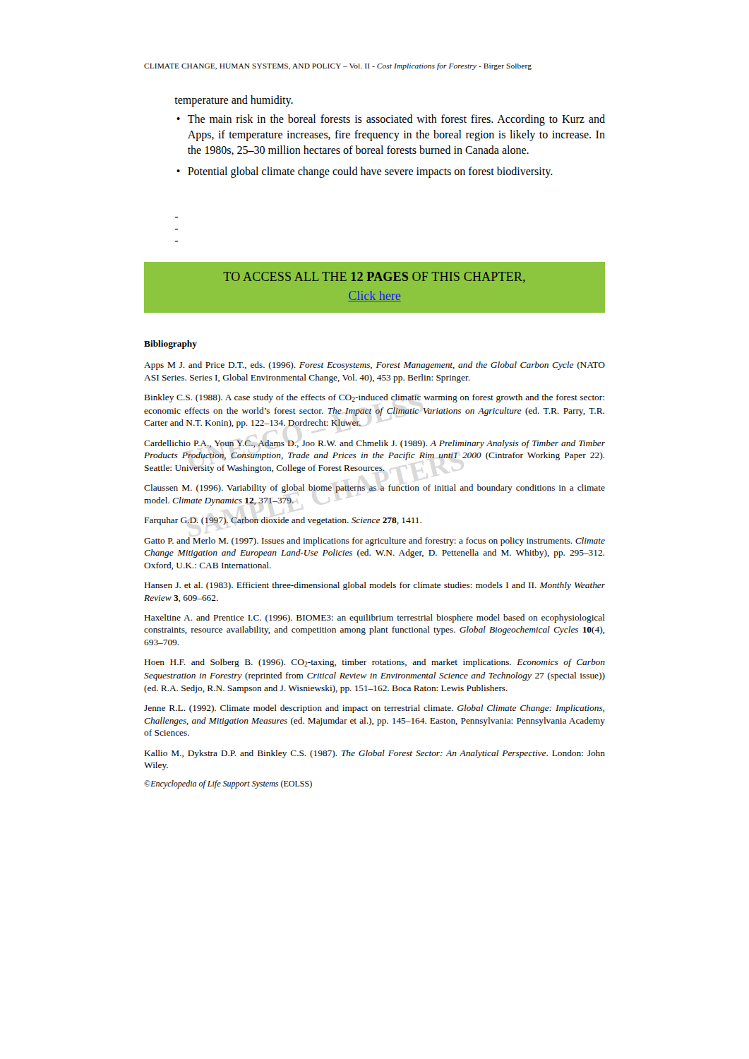CLIMATE CHANGE, HUMAN SYSTEMS, AND POLICY – Vol. II - Cost Implications for Forestry - Birger Solberg
temperature and humidity.
The main risk in the boreal forests is associated with forest fires. According to Kurz and Apps, if temperature increases, fire frequency in the boreal region is likely to increase. In the 1980s, 25–30 million hectares of boreal forests burned in Canada alone.
Potential global climate change could have severe impacts on forest biodiversity.
-
-
-
TO ACCESS ALL THE 12 PAGES OF THIS CHAPTER,
Click here
UNESCO – EOLSS
SAMPLE CHAPTERS
Bibliography
Apps M J. and Price D.T., eds. (1996). Forest Ecosystems, Forest Management, and the Global Carbon Cycle (NATO ASI Series. Series I, Global Environmental Change, Vol. 40), 453 pp. Berlin: Springer.
Binkley C.S. (1988). A case study of the effects of CO2-induced climatic warming on forest growth and the forest sector: economic effects on the world’s forest sector. The Impact of Climatic Variations on Agriculture (ed. T.R. Parry, T.R. Carter and N.T. Konin), pp. 122–134. Dordrecht: Kluwer.
Cardellichio P.A., Youn Y.C., Adams D., Joo R.W. and Chmelik J. (1989). A Preliminary Analysis of Timber and Timber Products Production, Consumption, Trade and Prices in the Pacific Rim unti1 2000 (Cintrafor Working Paper 22). Seattle: University of Washington, College of Forest Resources.
Claussen M. (1996). Variability of global biome patterns as a function of initial and boundary conditions in a climate model. Climate Dynamics 12, 371–379.
Farquhar G.D. (1997). Carbon dioxide and vegetation. Science 278, 1411.
Gatto P. and Merlo M. (1997). Issues and implications for agriculture and forestry: a focus on policy instruments. Climate Change Mitigation and European Land-Use Policies (ed. W.N. Adger, D. Pettenella and M. Whitby), pp. 295–312. Oxford, U.K.: CAB International.
Hansen J. et al. (1983). Efficient three-dimensional global models for climate studies: models I and II. Monthly Weather Review 3, 609–662.
Haxeltine A. and Prentice I.C. (1996). BIOME3: an equilibrium terrestrial biosphere model based on ecophysiological constraints, resource availability, and competition among plant functional types. Global Biogeochemical Cycles 10(4), 693–709.
Hoen H.F. and Solberg B. (1996). CO2-taxing, timber rotations, and market implications. Economics of Carbon Sequestration in Forestry (reprinted from Critical Review in Environmental Science and Technology 27 (special issue)) (ed. R.A. Sedjo, R.N. Sampson and J. Wisniewski), pp. 151–162. Boca Raton: Lewis Publishers.
Jenne R.L. (1992). Climate model description and impact on terrestrial climate. Global Climate Change: Implications, Challenges, and Mitigation Measures (ed. Majumdar et al.), pp. 145–164. Easton, Pennsylvania: Pennsylvania Academy of Sciences.
Kallio M., Dykstra D.P. and Binkley C.S. (1987). The Global Forest Sector: An Analytical Perspective. London: John Wiley.
©Encyclopedia of Life Support Systems (EOLSS)